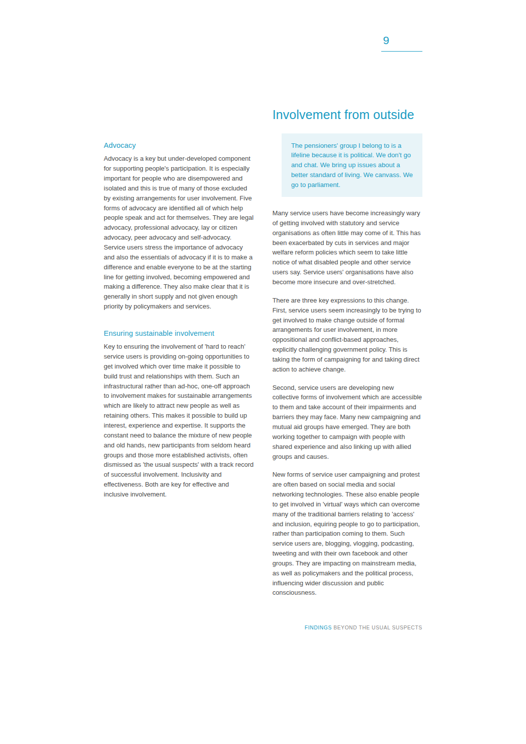9
Advocacy
Advocacy is a key but under-developed component for supporting people's participation. It is especially important for people who are disempowered and isolated and this is true of many of those excluded by existing arrangements for user involvement. Five forms of advocacy are identified all of which help people speak and act for themselves. They are legal advocacy, professional advocacy, lay or citizen advocacy, peer advocacy and self-advocacy. Service users stress the importance of advocacy and also the essentials of advocacy if it is to make a difference and enable everyone to be at the starting line for getting involved, becoming empowered and making a difference. They also make clear that it is generally in short supply and not given enough priority by policymakers and services.
Ensuring sustainable involvement
Key to ensuring the involvement of 'hard to reach' service users is providing on-going opportunities to get involved which over time make it possible to build trust and relationships with them. Such an infrastructural rather than ad-hoc, one-off approach to involvement makes for sustainable arrangements which are likely to attract new people as well as retaining others. This makes it possible to build up interest, experience and expertise. It supports the constant need to balance the mixture of new people and old hands, new participants from seldom heard groups and those more established activists, often dismissed as 'the usual suspects' with a track record of successful involvement. Inclusivity and effectiveness. Both are key for effective and inclusive involvement.
Involvement from outside
The pensioners' group I belong to is a lifeline because it is political. We don't go and chat. We bring up issues about a better standard of living. We canvass. We go to parliament.
Many service users have become increasingly wary of getting involved with statutory and service organisations as often little may come of it. This has been exacerbated by cuts in services and major welfare reform policies which seem to take little notice of what disabled people and other service users say. Service users' organisations have also become more insecure and over-stretched.
There are three key expressions to this change. First, service users seem increasingly to be trying to get involved to make change outside of formal arrangements for user involvement, in more oppositional and conflict-based approaches, explicitly challenging government policy. This is taking the form of campaigning for and taking direct action to achieve change.
Second, service users are developing new collective forms of involvement which are accessible to them and take account of their impairments and barriers they may face. Many new campaigning and mutual aid groups have emerged. They are both working together to campaign with people with shared experience and also linking up with allied groups and causes.
New forms of service user campaigning and protest are often based on social media and social networking technologies. These also enable people to get involved in 'virtual' ways which can overcome many of the traditional barriers relating to 'access' and inclusion, equiring people to go to participation, rather than participation coming to them. Such service users are, blogging, vlogging, podcasting, tweeting and with their own facebook and other groups. They are impacting on mainstream media, as well as policymakers and the political process, influencing wider discussion and public consciousness.
FINDINGS BEYOND THE USUAL SUSPECTS